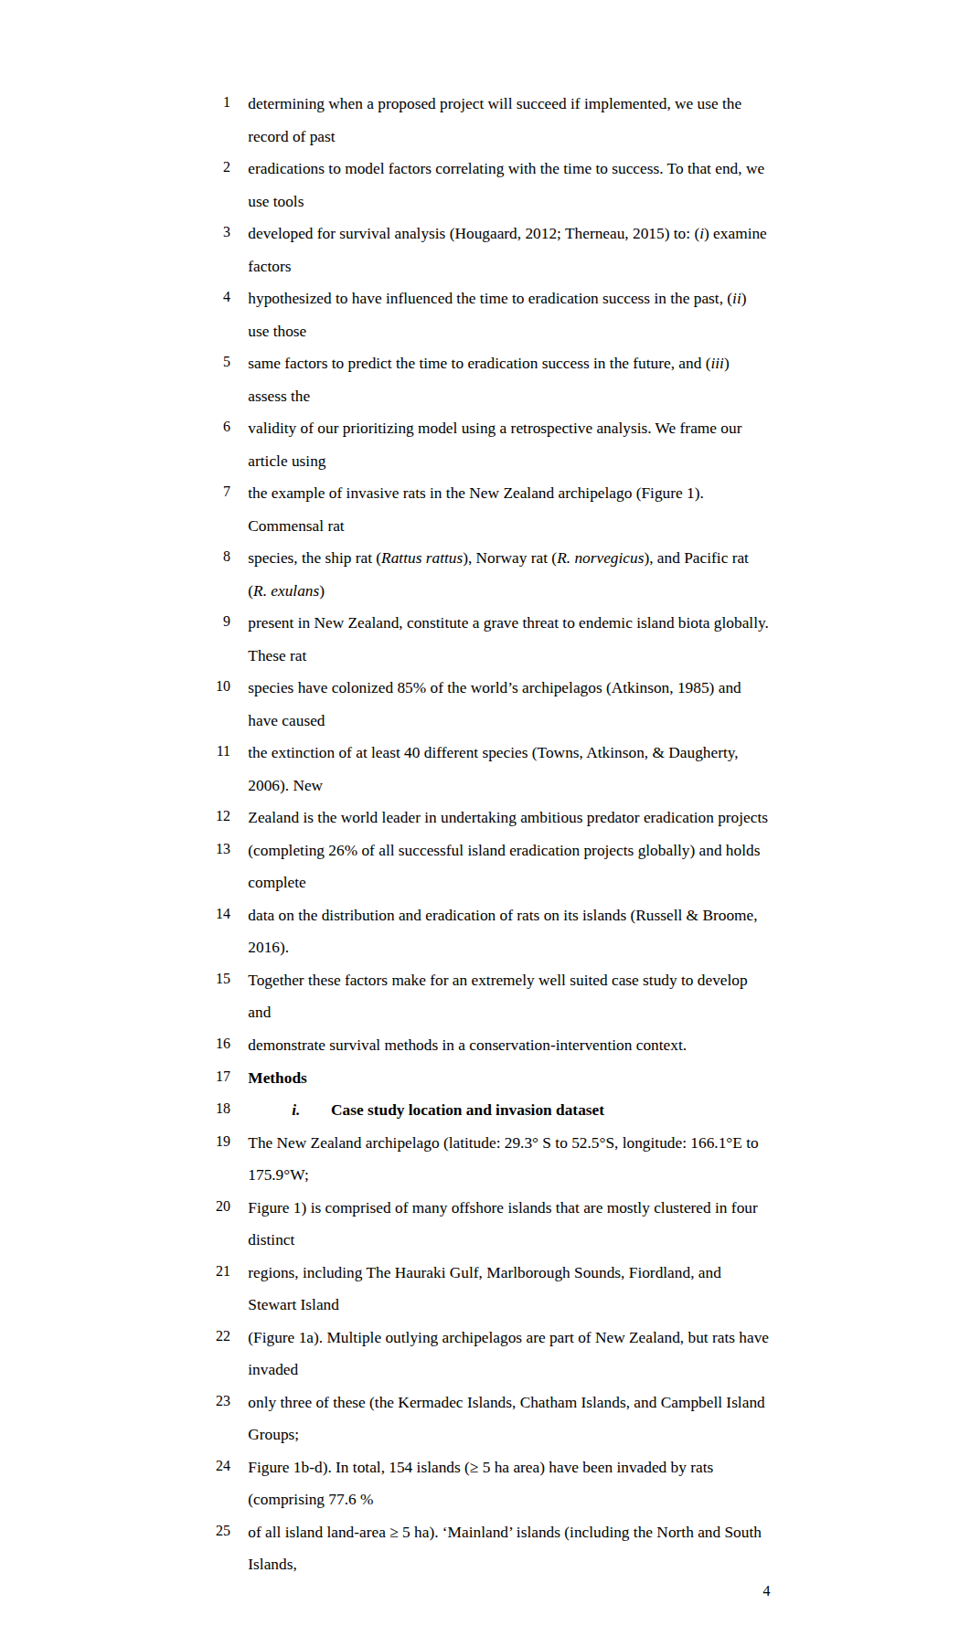determining when a proposed project will succeed if implemented, we use the record of past
eradications to model factors correlating with the time to success. To that end, we use tools
developed for survival analysis (Hougaard, 2012; Therneau, 2015) to: (i) examine factors
hypothesized to have influenced the time to eradication success in the past, (ii) use those
same factors to predict the time to eradication success in the future, and (iii) assess the
validity of our prioritizing model using a retrospective analysis. We frame our article using
the example of invasive rats in the New Zealand archipelago (Figure 1). Commensal rat
species, the ship rat (Rattus rattus), Norway rat (R. norvegicus), and Pacific rat (R. exulans)
present in New Zealand, constitute a grave threat to endemic island biota globally. These rat
species have colonized 85% of the world’s archipelagos (Atkinson, 1985) and have caused
the extinction of at least 40 different species (Towns, Atkinson, & Daugherty, 2006). New
Zealand is the world leader in undertaking ambitious predator eradication projects
(completing 26% of all successful island eradication projects globally) and holds complete
data on the distribution and eradication of rats on its islands (Russell & Broome, 2016).
Together these factors make for an extremely well suited case study to develop and
demonstrate survival methods in a conservation-intervention context.
Methods
i. Case study location and invasion dataset
The New Zealand archipelago (latitude: 29.3° S to 52.5°S, longitude: 166.1°E to 175.9°W;
Figure 1) is comprised of many offshore islands that are mostly clustered in four distinct
regions, including The Hauraki Gulf, Marlborough Sounds, Fiordland, and Stewart Island
(Figure 1a). Multiple outlying archipelagos are part of New Zealand, but rats have invaded
only three of these (the Kermadec Islands, Chatham Islands, and Campbell Island Groups;
Figure 1b-d). In total, 154 islands (≥ 5 ha area) have been invaded by rats (comprising 77.6 %
of all island land-area ≥ 5 ha). ‘Mainland’ islands (including the North and South Islands,
4